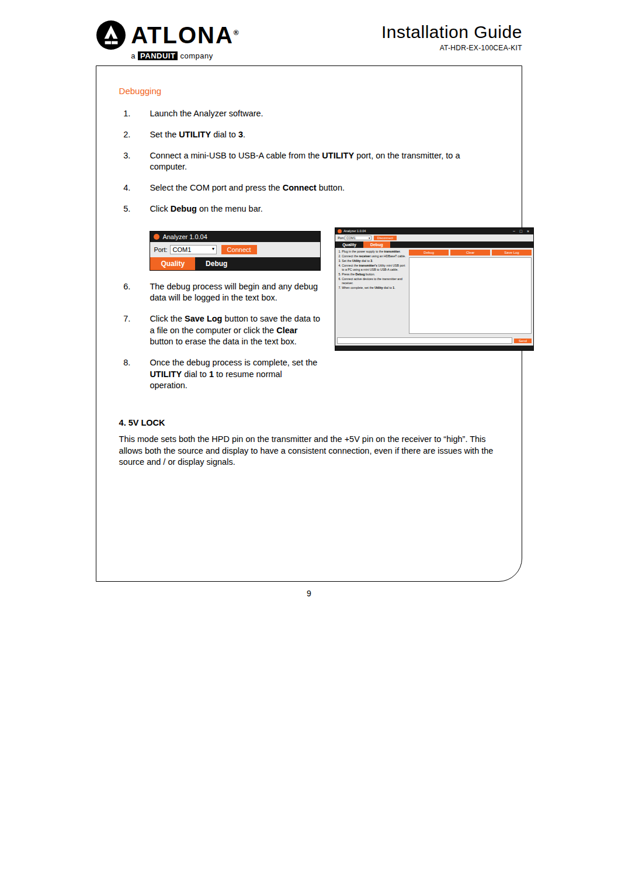ATLONA®
a PANDUIT company
Installation Guide
AT-HDR-EX-100CEA-KIT
Debugging
Launch the Analyzer software.
Set the UTILITY dial to 3.
Connect a mini-USB to USB-A cable from the UTILITY port, on the transmitter, to a computer.
Select the COM port and press the Connect button.
Click Debug on the menu bar.
Analyzer 1.0.04
Port: COM1 Connect
Quality
Debug
The debug process will begin and any debug data will be logged in the text box.
Click the Save Log button to save the data to a file on the computer or click the Clear button to erase the data in the text box.
Once the debug process is complete, set the UTILITY dial to 1 to resume normal operation.
Analyzer 1.0.04
− □ ×
Port: COM1 Disconnect
Quality
Debug
Plug in the power supply to the transmitter.
Connect the receiver using an HDBaseT cable.
Set the Utility dial to 3.
Connect the transmitter's Utility mini USB port to a PC using a mini USB to USB-A cable.
Press the Debug button.
Connect active devices to the transmitter and receiver.
When complete, set the Utility dial to 1.
Debug
Clear
Save Log
Send
4. 5V LOCK
This mode sets both the HPD pin on the transmitter and the +5V pin on the receiver to “high”. This allows both the source and display to have a consistent connection, even if there are issues with the source and / or display signals.
9